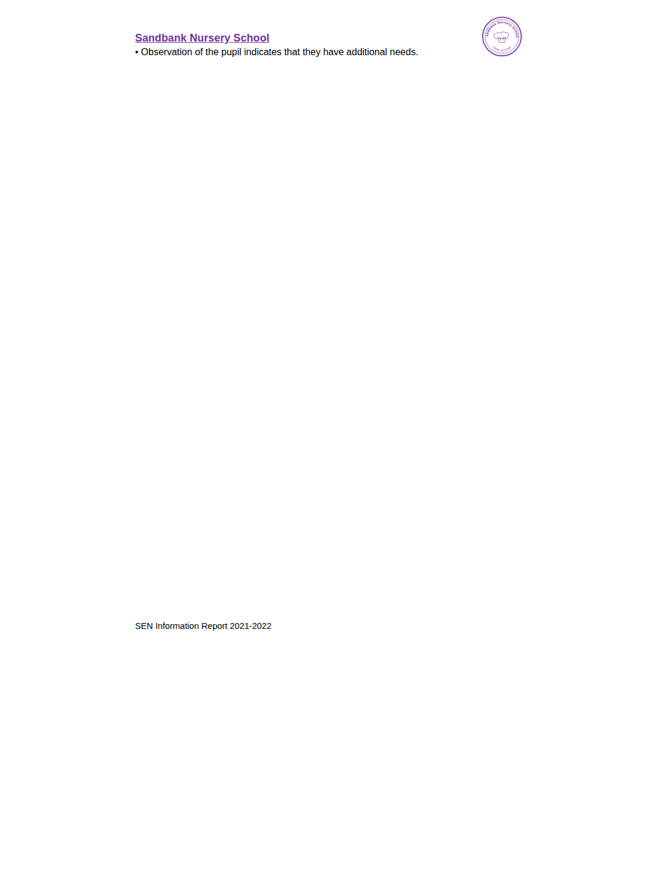Sandbank Nursery School crest Sandbank Nursery School Learn & Grow
Sandbank Nursery School
• Observation of the pupil indicates that they have additional needs.
SEN Information Report 2021-2022